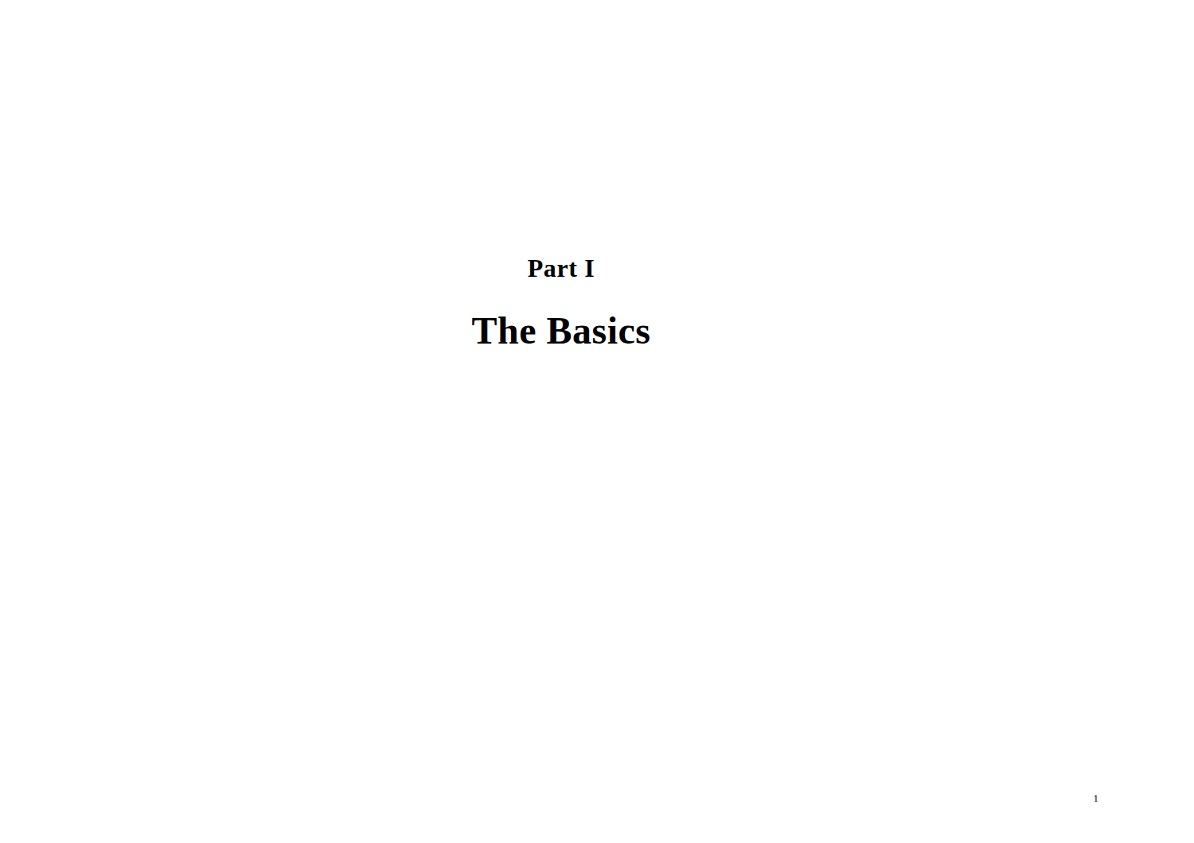Part I
The Basics
1